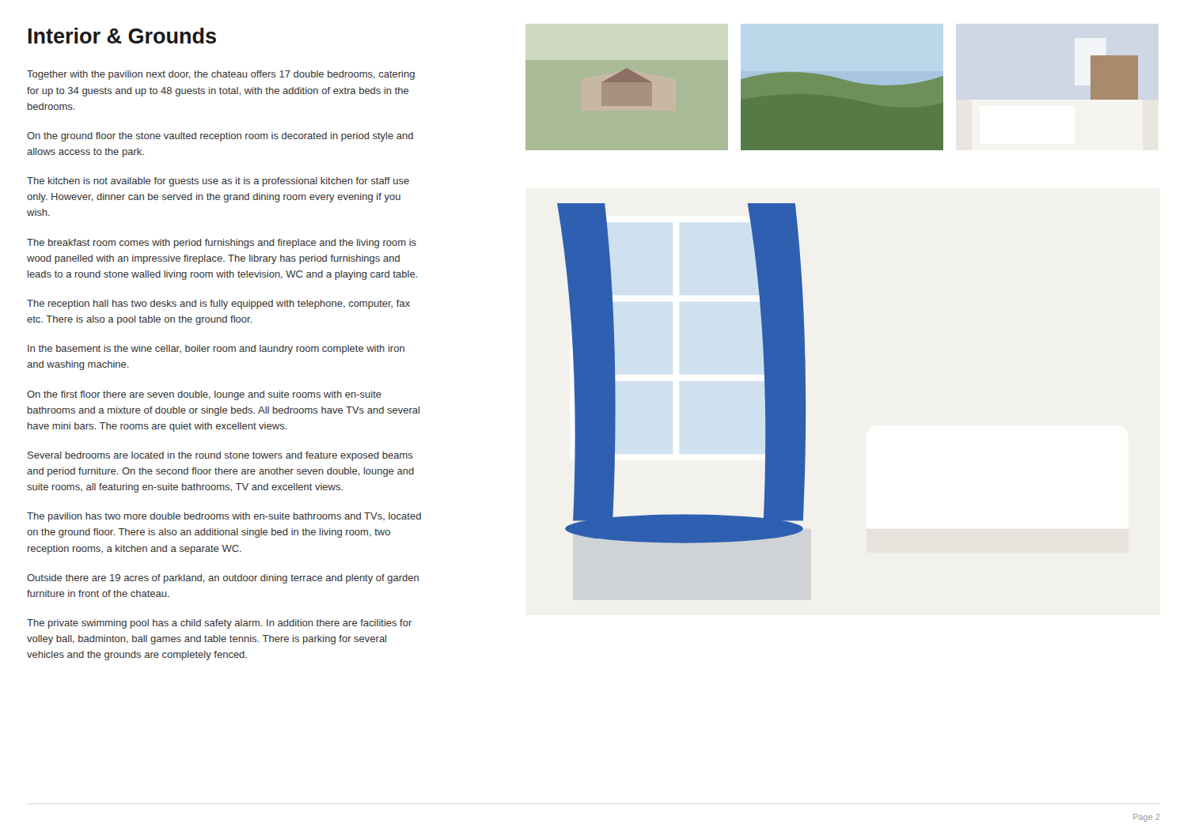Interior & Grounds
Together with the pavilion next door, the chateau offers 17 double bedrooms, catering for up to 34 guests and up to 48 guests in total, with the addition of extra beds in the bedrooms.
On the ground floor the stone vaulted reception room is decorated in period style and allows access to the park.
The kitchen is not available for guests use as it is a professional kitchen for staff use only. However, dinner can be served in the grand dining room every evening if you wish.
The breakfast room comes with period furnishings and fireplace and the living room is wood panelled with an impressive fireplace. The library has period furnishings and leads to a round stone walled living room with television, WC and a playing card table.
The reception hall has two desks and is fully equipped with telephone, computer, fax etc. There is also a pool table on the ground floor.
In the basement is the wine cellar, boiler room and laundry room complete with iron and washing machine.
On the first floor there are seven double, lounge and suite rooms with en-suite bathrooms and a mixture of double or single beds. All bedrooms have TVs and several have mini bars. The rooms are quiet with excellent views.
Several bedrooms are located in the round stone towers and feature exposed beams and period furniture. On the second floor there are another seven double, lounge and suite rooms, all featuring en-suite bathrooms, TV and excellent views.
The pavilion has two more double bedrooms with en-suite bathrooms and TVs, located on the ground floor. There is also an additional single bed in the living room, two reception rooms, a kitchen and a separate WC.
Outside there are 19 acres of parkland, an outdoor dining terrace and plenty of garden furniture in front of the chateau.
The private swimming pool has a child safety alarm. In addition there are facilities for volley ball, badminton, ball games and table tennis. There is parking for several vehicles and the grounds are completely fenced.
Page 2